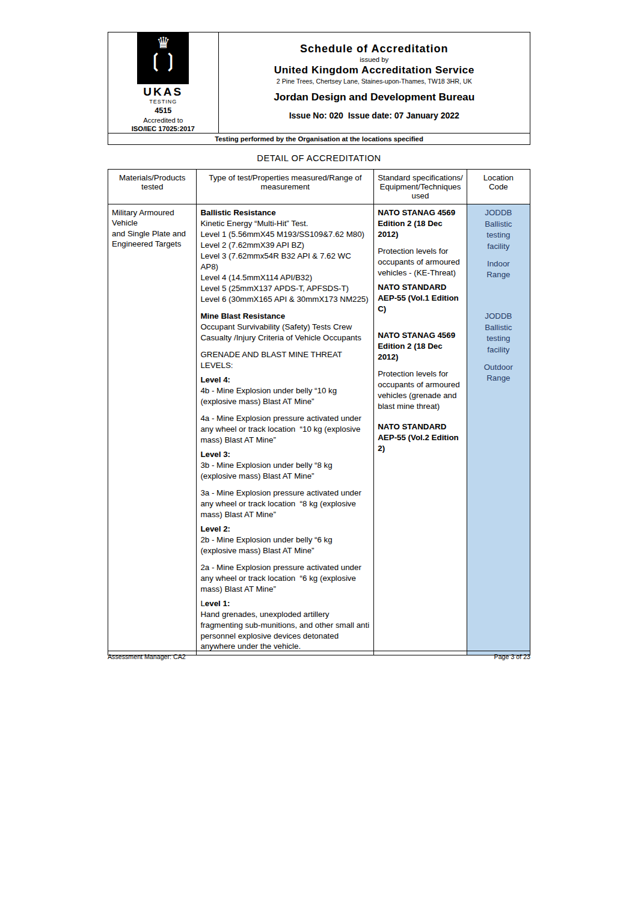| ♛ ❲❳ UKAS TESTING 4515 Accredited to ISO/IEC 17025:2017 | Schedule of Accreditation issued by United Kingdom Accreditation Service 2 Pine Trees, Chertsey Lane, Staines-upon-Thames, TW18 3HR, UK Jordan Design and Development Bureau Issue No: 020 Issue date: 07 January 2022 |
Testing performed by the Organisation at the locations specified
DETAIL OF ACCREDITATION
| Materials/Products tested | Type of test/Properties measured/Range of measurement | Standard specifications/ Equipment/Techniques used | Location Code |
| --- | --- | --- | --- |
| Military Armoured Vehicle and Single Plate and Engineered Targets | Ballistic Resistance Kinetic Energy “Multi-Hit” Test. Level 1 (5.56mmX45 M193/SS109&7.62 M80) Level 2 (7.62mmX39 API BZ) Level 3 (7.62mmx54R B32 API & 7.62 WC AP8) Level 4 (14.5mmX114 API/B32) Level 5 (25mmX137 APDS-T, APFSDS-T) Level 6 (30mmX165 API & 30mmX173 NM225) Mine Blast Resistance Occupant Survivability (Safety) Tests Crew Casualty /Injury Criteria of Vehicle Occupants GRENADE AND BLAST MINE THREAT LEVELS: Level 4: 4b - Mine Explosion under belly “10 kg (explosive mass) Blast AT Mine” 4a - Mine Explosion pressure activated under any wheel or track location “10 kg (explosive mass) Blast AT Mine” Level 3: 3b - Mine Explosion under belly “8 kg (explosive mass) Blast AT Mine” 3a - Mine Explosion pressure activated under any wheel or track location “8 kg (explosive mass) Blast AT Mine” Level 2: 2b - Mine Explosion under belly “6 kg (explosive mass) Blast AT Mine” 2a - Mine Explosion pressure activated under any wheel or track location “6 kg (explosive mass) Blast AT Mine” L evel 1: Hand grenades, unexploded artillery fragmenting sub-munitions, and other small anti personnel explosive devices detonated anywhere under the vehicle. | NATO STANAG 4569 Edition 2 (18 Dec 2012) Protection levels for occupants of armoured vehicles - (KE-Threat) NATO STANDARD AEP-55 (Vol.1 Edition C) NATO STANAG 4569 Edition 2 (18 Dec 2012) Protection levels for occupants of armoured vehicles (grenade and blast mine threat) NATO STANDARD AEP-55 (Vol.2 Edition 2) | JODDB Ballistic testing facility Indoor Range JODDB Ballistic testing facility Outdoor Range |
Assessment Manager: CA2 Page 3 of 23